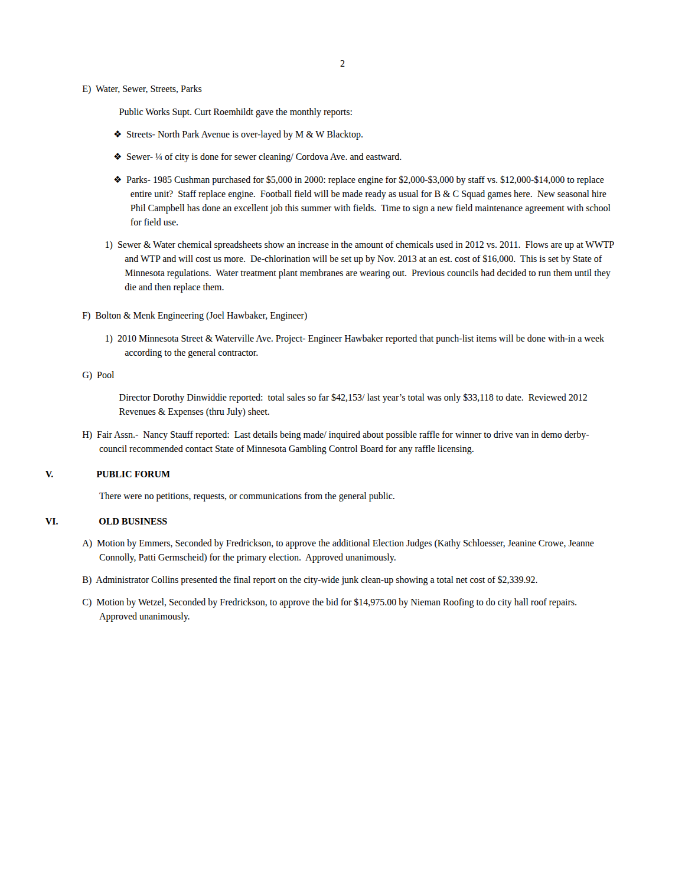2
E) Water, Sewer, Streets, Parks
Public Works Supt. Curt Roemhildt gave the monthly reports:
❖ Streets- North Park Avenue is over-layed by M & W Blacktop.
❖ Sewer- ¼ of city is done for sewer cleaning/ Cordova Ave. and eastward.
❖ Parks- 1985 Cushman purchased for $5,000 in 2000: replace engine for $2,000-$3,000 by staff vs. $12,000-$14,000 to replace entire unit? Staff replace engine. Football field will be made ready as usual for B & C Squad games here. New seasonal hire Phil Campbell has done an excellent job this summer with fields. Time to sign a new field maintenance agreement with school for field use.
1) Sewer & Water chemical spreadsheets show an increase in the amount of chemicals used in 2012 vs. 2011. Flows are up at WWTP and WTP and will cost us more. De-chlorination will be set up by Nov. 2013 at an est. cost of $16,000. This is set by State of Minnesota regulations. Water treatment plant membranes are wearing out. Previous councils had decided to run them until they die and then replace them.
F) Bolton & Menk Engineering (Joel Hawbaker, Engineer)
1) 2010 Minnesota Street & Waterville Ave. Project- Engineer Hawbaker reported that punch-list items will be done with-in a week according to the general contractor.
G) Pool
Director Dorothy Dinwiddie reported: total sales so far $42,153/ last year’s total was only $33,118 to date. Reviewed 2012 Revenues & Expenses (thru July) sheet.
H) Fair Assn.- Nancy Stauff reported: Last details being made/ inquired about possible raffle for winner to drive van in demo derby- council recommended contact State of Minnesota Gambling Control Board for any raffle licensing.
V. PUBLIC FORUM
There were no petitions, requests, or communications from the general public.
VI. OLD BUSINESS
A) Motion by Emmers, Seconded by Fredrickson, to approve the additional Election Judges (Kathy Schloesser, Jeanine Crowe, Jeanne Connolly, Patti Germscheid) for the primary election. Approved unanimously.
B) Administrator Collins presented the final report on the city-wide junk clean-up showing a total net cost of $2,339.92.
C) Motion by Wetzel, Seconded by Fredrickson, to approve the bid for $14,975.00 by Nieman Roofing to do city hall roof repairs. Approved unanimously.